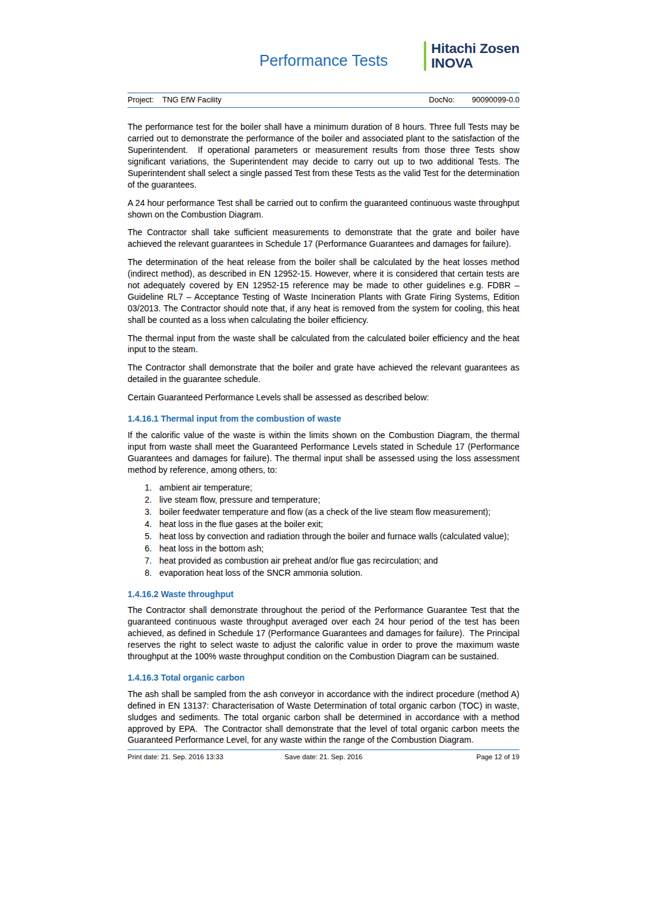Hitachi Zosen
INOVA
Performance Tests
Project: TNG EfW Facility
DocNo: 90090099-0.0
The performance test for the boiler shall have a minimum duration of 8 hours. Three full Tests may be carried out to demonstrate the performance of the boiler and associated plant to the satisfaction of the Superintendent. If operational parameters or measurement results from those three Tests show significant variations, the Superintendent may decide to carry out up to two additional Tests. The Superintendent shall select a single passed Test from these Tests as the valid Test for the determination of the guarantees.
A 24 hour performance Test shall be carried out to confirm the guaranteed continuous waste throughput shown on the Combustion Diagram.
The Contractor shall take sufficient measurements to demonstrate that the grate and boiler have achieved the relevant guarantees in Schedule 17 (Performance Guarantees and damages for failure).
The determination of the heat release from the boiler shall be calculated by the heat losses method (indirect method), as described in EN 12952-15. However, where it is considered that certain tests are not adequately covered by EN 12952-15 reference may be made to other guidelines e.g. FDBR – Guideline RL7 – Acceptance Testing of Waste Incineration Plants with Grate Firing Systems, Edition 03/2013. The Contractor should note that, if any heat is removed from the system for cooling, this heat shall be counted as a loss when calculating the boiler efficiency.
The thermal input from the waste shall be calculated from the calculated boiler efficiency and the heat input to the steam.
The Contractor shall demonstrate that the boiler and grate have achieved the relevant guarantees as detailed in the guarantee schedule.
Certain Guaranteed Performance Levels shall be assessed as described below:
1.4.16.1 Thermal input from the combustion of waste
If the calorific value of the waste is within the limits shown on the Combustion Diagram, the thermal input from waste shall meet the Guaranteed Performance Levels stated in Schedule 17 (Performance Guarantees and damages for failure). The thermal input shall be assessed using the loss assessment method by reference, among others, to:
ambient air temperature;
live steam flow, pressure and temperature;
boiler feedwater temperature and flow (as a check of the live steam flow measurement);
heat loss in the flue gases at the boiler exit;
heat loss by convection and radiation through the boiler and furnace walls (calculated value);
heat loss in the bottom ash;
heat provided as combustion air preheat and/or flue gas recirculation; and
evaporation heat loss of the SNCR ammonia solution.
1.4.16.2 Waste throughput
The Contractor shall demonstrate throughout the period of the Performance Guarantee Test that the guaranteed continuous waste throughput averaged over each 24 hour period of the test has been achieved, as defined in Schedule 17 (Performance Guarantees and damages for failure). The Principal reserves the right to select waste to adjust the calorific value in order to prove the maximum waste throughput at the 100% waste throughput condition on the Combustion Diagram can be sustained.
1.4.16.3 Total organic carbon
The ash shall be sampled from the ash conveyor in accordance with the indirect procedure (method A) defined in EN 13137: Characterisation of Waste Determination of total organic carbon (TOC) in waste, sludges and sediments. The total organic carbon shall be determined in accordance with a method approved by EPA. The Contractor shall demonstrate that the level of total organic carbon meets the Guaranteed Performance Level, for any waste within the range of the Combustion Diagram.
Print date: 21. Sep. 2016 13:33
Save date: 21. Sep. 2016
Page 12 of 19